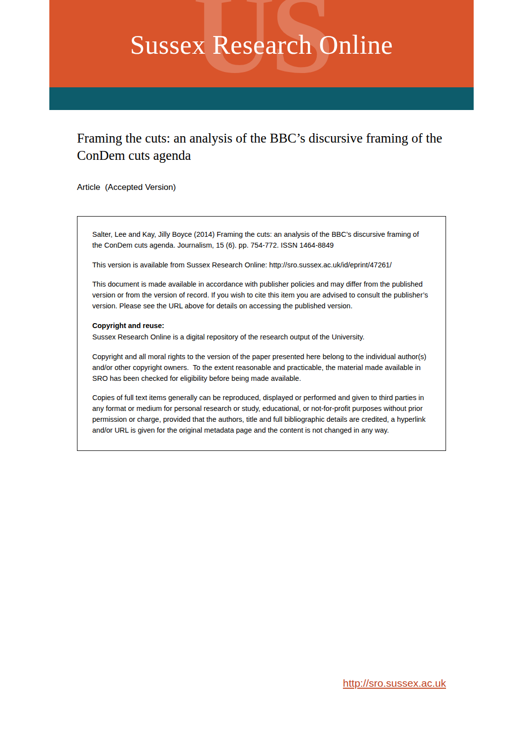Sussex Research Online
Framing the cuts: an analysis of the BBC’s discursive framing of the ConDem cuts agenda
Article (Accepted Version)
Salter, Lee and Kay, Jilly Boyce (2014) Framing the cuts: an analysis of the BBC’s discursive framing of the ConDem cuts agenda. Journalism, 15 (6). pp. 754-772. ISSN 1464-8849
This version is available from Sussex Research Online: http://sro.sussex.ac.uk/id/eprint/47261/
This document is made available in accordance with publisher policies and may differ from the published version or from the version of record. If you wish to cite this item you are advised to consult the publisher’s version. Please see the URL above for details on accessing the published version.
Copyright and reuse:
Sussex Research Online is a digital repository of the research output of the University.
Copyright and all moral rights to the version of the paper presented here belong to the individual author(s) and/or other copyright owners. To the extent reasonable and practicable, the material made available in SRO has been checked for eligibility before being made available.
Copies of full text items generally can be reproduced, displayed or performed and given to third parties in any format or medium for personal research or study, educational, or not-for-profit purposes without prior permission or charge, provided that the authors, title and full bibliographic details are credited, a hyperlink and/or URL is given for the original metadata page and the content is not changed in any way.
http://sro.sussex.ac.uk